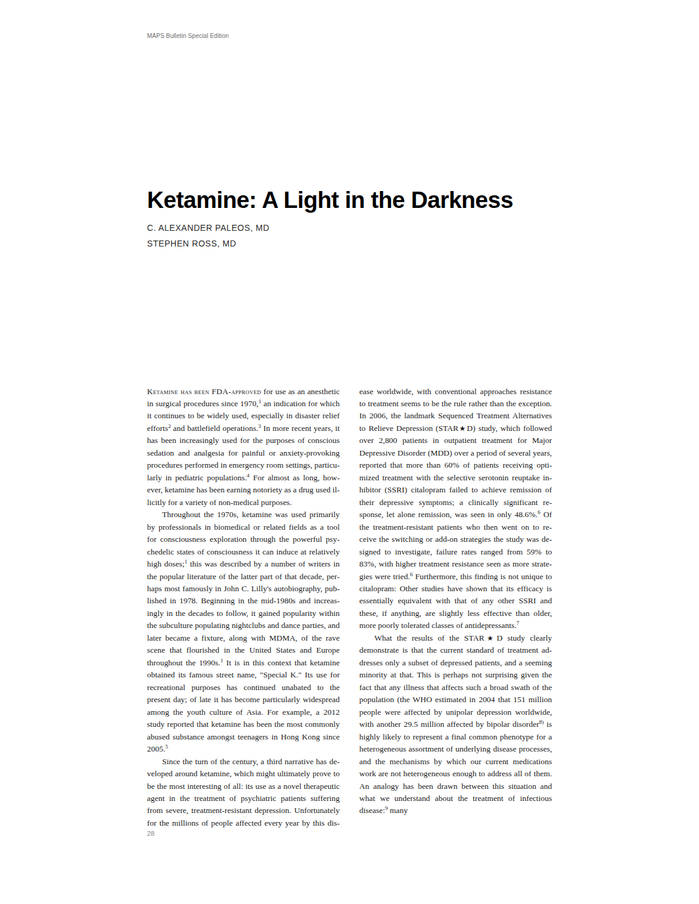MAPS Bulletin Special Edition
Ketamine: A Light in the Darkness
C. ALEXANDER PALEOS, MD
STEPHEN ROSS, MD
Ketamine has been FDA-approved for use as an anesthetic in surgical procedures since 1970,1 an indication for which it continues to be widely used, especially in disaster relief efforts2 and battlefield operations.3 In more recent years, it has been increasingly used for the purposes of conscious sedation and analgesia for painful or anxiety-provoking procedures performed in emergency room settings, particularly in pediatric populations.4 For almost as long, however, ketamine has been earning notoriety as a drug used illicitly for a variety of non-medical purposes.
Throughout the 1970s, ketamine was used primarily by professionals in biomedical or related fields as a tool for consciousness exploration through the powerful psychedelic states of consciousness it can induce at relatively high doses;1 this was described by a number of writers in the popular literature of the latter part of that decade, perhaps most famously in John C. Lilly's autobiography, published in 1978. Beginning in the mid-1980s and increasingly in the decades to follow, it gained popularity within the subculture populating nightclubs and dance parties, and later became a fixture, along with MDMA, of the rave scene that flourished in the United States and Europe throughout the 1990s.1 It is in this context that ketamine obtained its famous street name, "Special K." Its use for recreational purposes has continued unabated to the present day; of late it has become particularly widespread among the youth culture of Asia. For example, a 2012 study reported that ketamine has been the most commonly abused substance amongst teenagers in Hong Kong since 2005.5
Since the turn of the century, a third narrative has developed around ketamine, which might ultimately prove to be the most interesting of all: its use as a novel therapeutic agent in the treatment of psychiatric patients suffering from severe, treatment-resistant depression. Unfortunately for the millions of people affected every year by this disease worldwide, with conventional approaches resistance to treatment seems to be the rule rather than the exception. In 2006, the landmark Sequenced Treatment Alternatives to Relieve Depression (STAR★D) study, which followed over 2,800 patients in outpatient treatment for Major Depressive Disorder (MDD) over a period of several years, reported that more than 60% of patients receiving optimized treatment with the selective serotonin reuptake inhibitor (SSRI) citalopram failed to achieve remission of their depressive symptoms; a clinically significant response, let alone remission, was seen in only 48.6%.6 Of the treatment-resistant patients who then went on to receive the switching or add-on strategies the study was designed to investigate, failure rates ranged from 59% to 83%, with higher treatment resistance seen as more strategies were tried.6 Furthermore, this finding is not unique to citalopram: Other studies have shown that its efficacy is essentially equivalent with that of any other SSRI and these, if anything, are slightly less effective than older, more poorly tolerated classes of antidepressants.7
What the results of the STAR★D study clearly demonstrate is that the current standard of treatment addresses only a subset of depressed patients, and a seeming minority at that. This is perhaps not surprising given the fact that any illness that affects such a broad swath of the population (the WHO estimated in 2004 that 151 million people were affected by unipolar depression worldwide, with another 29.5 million affected by bipolar disorder8) is highly likely to represent a final common phenotype for a heterogeneous assortment of underlying disease processes, and the mechanisms by which our current medications work are not heterogeneous enough to address all of them. An analogy has been drawn between this situation and what we understand about the treatment of infectious disease:9 many
28